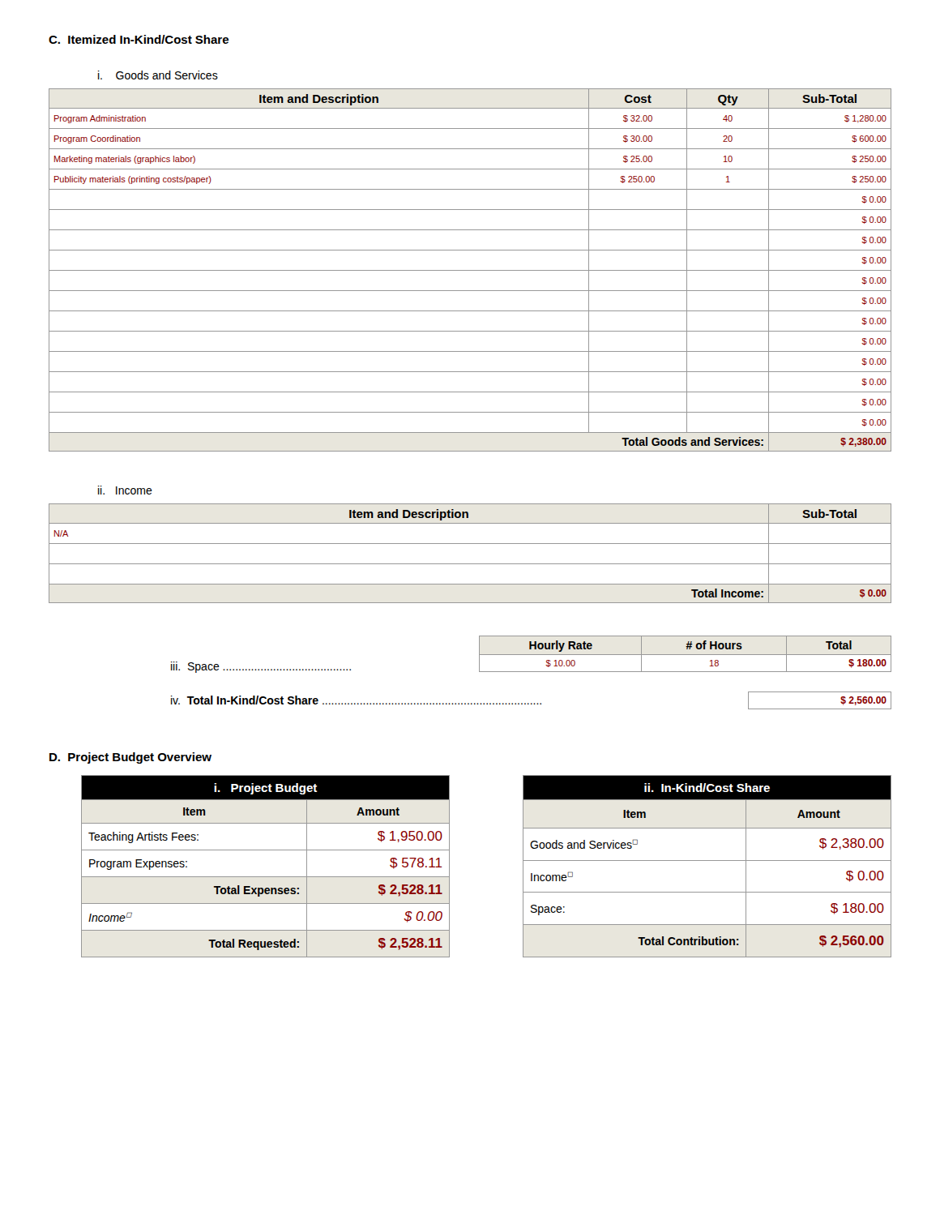C. Itemized In-Kind/Cost Share
i. Goods and Services
| Item and Description | Cost | Qty | Sub-Total |
| --- | --- | --- | --- |
| Program Administration | $ 32.00 | 40 | $ 1,280.00 |
| Program Coordination | $ 30.00 | 20 | $ 600.00 |
| Marketing materials (graphics labor) | $ 25.00 | 10 | $ 250.00 |
| Publicity materials (printing costs/paper) | $ 250.00 | 1 | $ 250.00 |
| | | | $ 0.00 |
| | | | $ 0.00 |
| | | | $ 0.00 |
| | | | $ 0.00 |
| | | | $ 0.00 |
| | | | $ 0.00 |
| | | | $ 0.00 |
| | | | $ 0.00 |
| | | | $ 0.00 |
| | | | $ 0.00 |
| | | | $ 0.00 |
| | | | $ 0.00 |
| Total Goods and Services: | $ 2,380.00 |
ii. Income
| Item and Description | Sub-Total |
| --- | --- |
| N/A | |
| Total Income: | $ 0.00 |
iii. Space .........................................
| Hourly Rate | # of Hours | Total |
| --- | --- | --- |
| $ 10.00 | 18 | $ 180.00 |
iv. Total In-Kind/Cost Share ......................................................................
$ 2,560.00
D. Project Budget Overview
| i. Project Budget |
| --- |
| Item | Amount |
| Teaching Artists Fees: | $ 1,950.00 |
| Program Expenses: | $ 578.11 |
| Total Expenses: | $ 2,528.11 |
| Income ◻ | $ 0.00 |
| Total Requested: | $ 2,528.11 |
| ii. In-Kind/Cost Share |
| --- |
| Item | Amount |
| Goods and Services ◻ | $ 2,380.00 |
| Income ◻ | $ 0.00 |
| Space: | $ 180.00 |
| Total Contribution: | $ 2,560.00 |